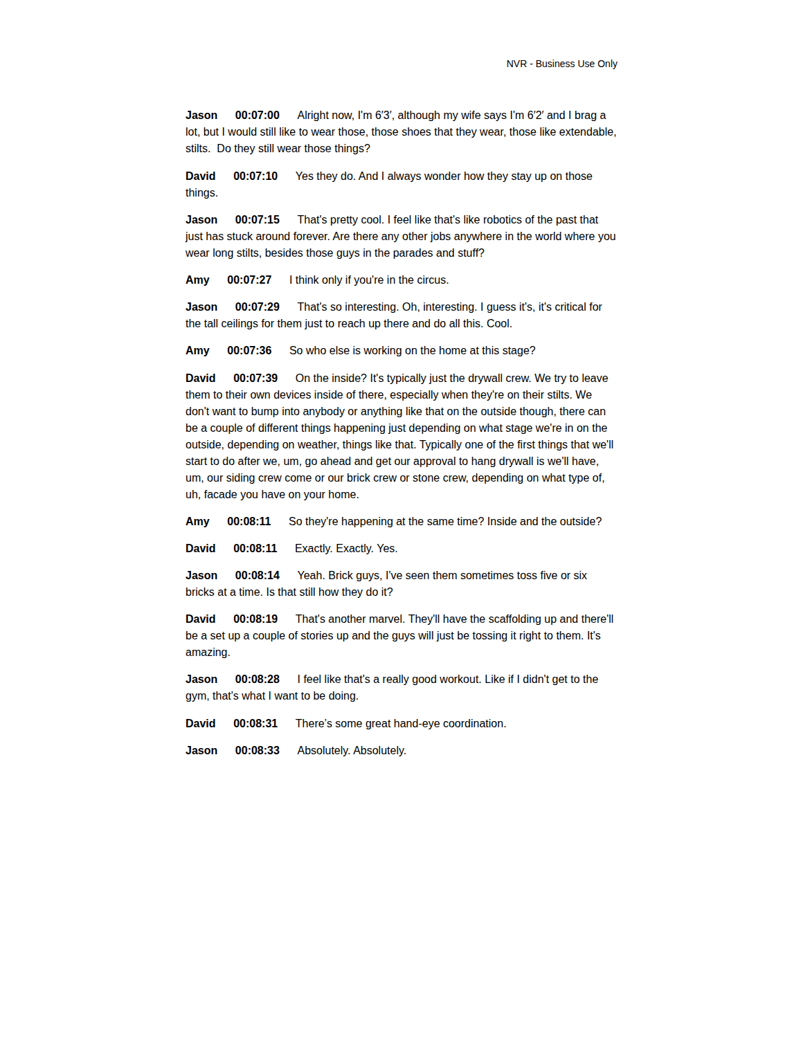NVR - Business Use Only
Jason 00:07:00 Alright now, I'm 6′3′, although my wife says I'm 6′2′ and I brag a lot, but I would still like to wear those, those shoes that they wear, those like extendable, stilts. Do they still wear those things?
David 00:07:10 Yes they do. And I always wonder how they stay up on those things.
Jason 00:07:15 That's pretty cool. I feel like that's like robotics of the past that just has stuck around forever. Are there any other jobs anywhere in the world where you wear long stilts, besides those guys in the parades and stuff?
Amy 00:07:27 I think only if you're in the circus.
Jason 00:07:29 That's so interesting. Oh, interesting. I guess it's, it's critical for the tall ceilings for them just to reach up there and do all this. Cool.
Amy 00:07:36 So who else is working on the home at this stage?
David 00:07:39 On the inside? It's typically just the drywall crew. We try to leave them to their own devices inside of there, especially when they're on their stilts. We don't want to bump into anybody or anything like that on the outside though, there can be a couple of different things happening just depending on what stage we're in on the outside, depending on weather, things like that. Typically one of the first things that we'll start to do after we, um, go ahead and get our approval to hang drywall is we'll have, um, our siding crew come or our brick crew or stone crew, depending on what type of, uh, facade you have on your home.
Amy 00:08:11 So they're happening at the same time? Inside and the outside?
David 00:08:11 Exactly. Exactly. Yes.
Jason 00:08:14 Yeah. Brick guys, I've seen them sometimes toss five or six bricks at a time. Is that still how they do it?
David 00:08:19 That's another marvel. They'll have the scaffolding up and there'll be a set up a couple of stories up and the guys will just be tossing it right to them. It's amazing.
Jason 00:08:28 I feel like that's a really good workout. Like if I didn't get to the gym, that's what I want to be doing.
David 00:08:31 There’s some great hand-eye coordination.
Jason 00:08:33 Absolutely. Absolutely.